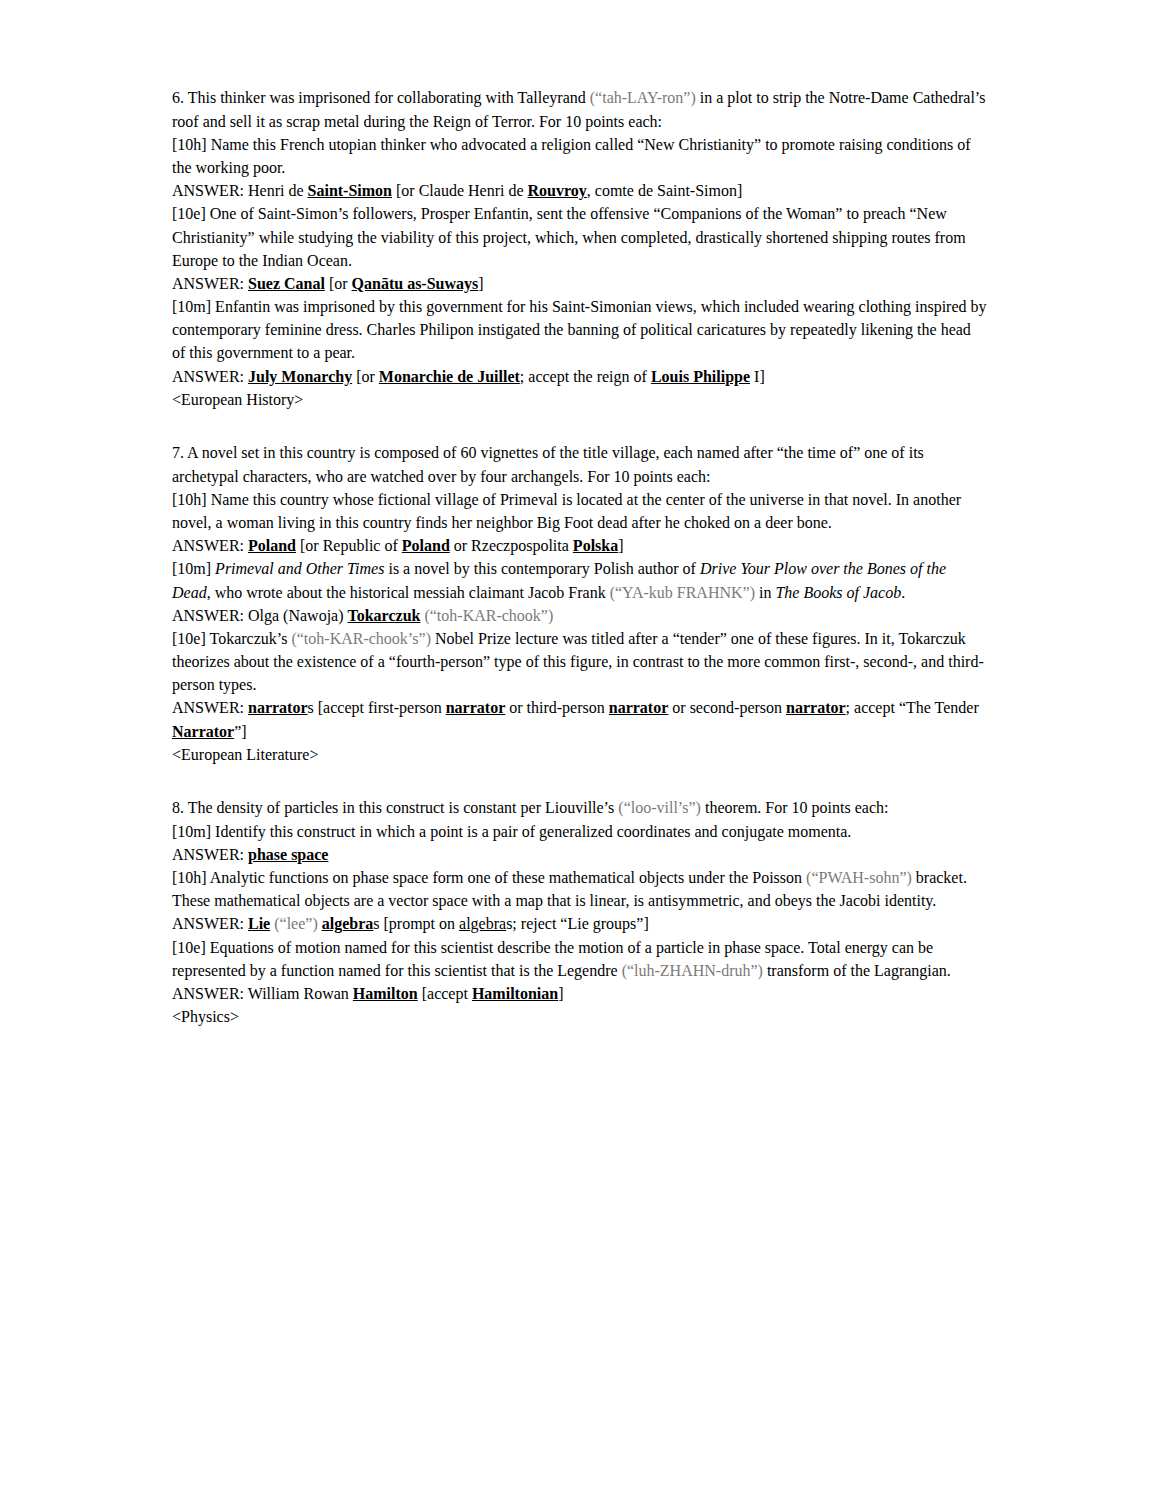6. This thinker was imprisoned for collaborating with Talleyrand (“tah-LAY-ron”) in a plot to strip the Notre-Dame Cathedral’s roof and sell it as scrap metal during the Reign of Terror. For 10 points each:
[10h] Name this French utopian thinker who advocated a religion called “New Christianity” to promote raising conditions of the working poor.
ANSWER: Henri de Saint-Simon [or Claude Henri de Rouvroy, comte de Saint-Simon]
[10e] One of Saint-Simon’s followers, Prosper Enfantin, sent the offensive “Companions of the Woman” to preach “New Christianity” while studying the viability of this project, which, when completed, drastically shortened shipping routes from Europe to the Indian Ocean.
ANSWER: Suez Canal [or Qanātu as-Suways]
[10m] Enfantin was imprisoned by this government for his Saint-Simonian views, which included wearing clothing inspired by contemporary feminine dress. Charles Philipon instigated the banning of political caricatures by repeatedly likening the head of this government to a pear.
ANSWER: July Monarchy [or Monarchie de Juillet; accept the reign of Louis Philippe I]
<European History>
7. A novel set in this country is composed of 60 vignettes of the title village, each named after “the time of” one of its archetypal characters, who are watched over by four archangels. For 10 points each:
[10h] Name this country whose fictional village of Primeval is located at the center of the universe in that novel. In another novel, a woman living in this country finds her neighbor Big Foot dead after he choked on a deer bone.
ANSWER: Poland [or Republic of Poland or Rzeczpospolita Polska]
[10m] Primeval and Other Times is a novel by this contemporary Polish author of Drive Your Plow over the Bones of the Dead, who wrote about the historical messiah claimant Jacob Frank (“YA-kub FRAHNK”) in The Books of Jacob.
ANSWER: Olga (Nawoja) Tokarczuk (“toh-KAR-chook”)
[10e] Tokarczuk’s (“toh-KAR-chook’s”) Nobel Prize lecture was titled after a “tender” one of these figures. In it, Tokarczuk theorizes about the existence of a “fourth-person” type of this figure, in contrast to the more common first-, second-, and third-person types.
ANSWER: narrators [accept first-person narrator or third-person narrator or second-person narrator; accept “The Tender Narrator”]
<European Literature>
8. The density of particles in this construct is constant per Liouville’s (“loo-vill’s”) theorem. For 10 points each:
[10m] Identify this construct in which a point is a pair of generalized coordinates and conjugate momenta.
ANSWER: phase space
[10h] Analytic functions on phase space form one of these mathematical objects under the Poisson (“PWAH-sohn”) bracket. These mathematical objects are a vector space with a map that is linear, is antisymmetric, and obeys the Jacobi identity.
ANSWER: Lie (“lee”) algebras [prompt on algebras; reject “Lie groups”]
[10e] Equations of motion named for this scientist describe the motion of a particle in phase space. Total energy can be represented by a function named for this scientist that is the Legendre (“luh-ZHAHN-druh”) transform of the Lagrangian.
ANSWER: William Rowan Hamilton [accept Hamiltonian]
<Physics>